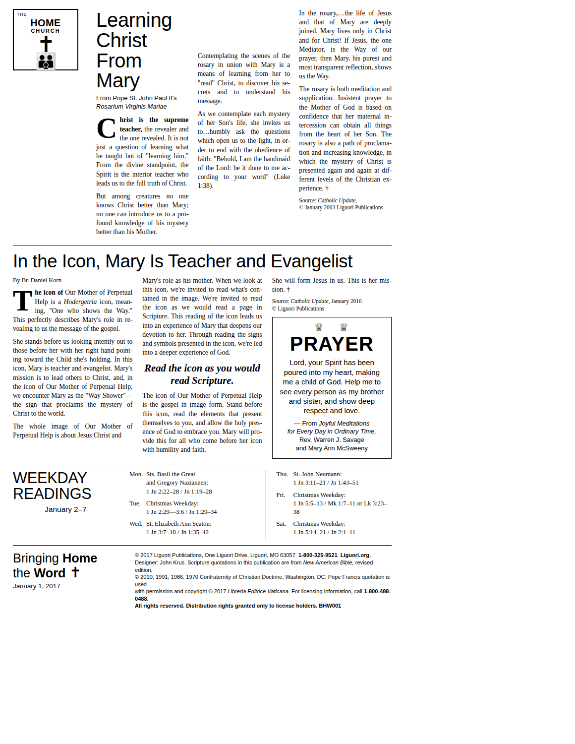THE
HOME
CHURCH
✝
👪
Learning Christ
From Mary
From Pope St. John Paul II's Rosarium Virginis Mariae
Christ is the supreme teacher, the revealer and the one revealed. It is not just a question of learning what he taught but of "learning him." From the divine standpoint, the Spirit is the interior teacher who leads us to the full truth of Christ.
But among creatures no one knows Christ better than Mary; no one can introduce us to a profound knowledge of his mystery better than his Mother.
Contemplating the scenes of the rosary in union with Mary is a means of learning from her to "read" Christ, to discover his secrets and to understand his message.
As we contemplate each mystery of her Son's life, she invites us to…humbly ask the questions which open us to the light, in order to end with the obedience of faith: "Behold, I am the handmaid of the Lord: be it done to me according to your word" (Luke 1:38).
In the rosary,…the life of Jesus and that of Mary are deeply joined. Mary lives only in Christ and for Christ! If Jesus, the one Mediator, is the Way of our prayer, then Mary, his purest and most transparent reflection, shows us the Way.
The rosary is both meditation and supplication. Insistent prayer to the Mother of God is based on confidence that her maternal intercession can obtain all things from the heart of her Son. The rosary is also a path of proclamation and increasing knowledge, in which the mystery of Christ is presented again and again at different levels of the Christian experience. †
Source: Catholic Update,
© January 2003 Liguori Publications
In the Icon, Mary Is Teacher and Evangelist
By Br. Daniel Korn
The icon of Our Mother of Perpetual Help is a Hodergetria icon, meaning, "One who shows the Way." This perfectly describes Mary's role in revealing to us the message of the gospel.
She stands before us looking intently out to those before her with her right hand pointing toward the Child she's holding. In this icon, Mary is teacher and evangelist. Mary's mission is to lead others to Christ, and, in the icon of Our Mother of Perpetual Help, we encounter Mary as the "Way Shower"—the sign that proclaims the mystery of Christ to the world.
The whole image of Our Mother of Perpetual Help is about Jesus Christ and
Mary's role as his mother. When we look at this icon, we're invited to read what's contained in the image. We're invited to read the icon as we would read a page in Scripture. This reading of the icon leads us into an experience of Mary that deepens our devotion to her. Through reading the signs and symbols presented in the icon, we're led into a deeper experience of God.
Read the icon as you would read Scripture.
The icon of Our Mother of Perpetual Help is the gospel in image form. Stand before this icon, read the elements that present themselves to you, and allow the holy presence of God to embrace you. Mary will provide this for all who come before her icon with humility and faith.
She will form Jesus in us. This is her mission. †
Source: Catholic Update, January 2016
© Liguori Publications
♕ ♕
PRAYER
Lord, your Spirit has been poured into my heart, making me a child of God. Help me to see every person as my brother and sister, and show deep respect and love.
— From Joyful Meditations
for Every Day in Ordinary Time,
Rev. Warren J. Savage
and Mary Ann McSweeny
WEEKDAY
READINGS
January 2–7
| Mon. | Sts. Basil the Great and Gregory Nazianzen: 1 Jn 2:22–28 / Jn 1:19–28 |
| Tue. | Christmas Weekday: 1 Jn 2:29—3:6 / Jn 1:29–34 |
| Wed. | St. Elizabeth Ann Seaton: 1 Jn 3:7–10 / Jn 1:35–42 |
| Thu. | St. John Neumann: 1 Jn 3:11–21 / Jn 1:43–51 |
| Fri. | Christmas Weekday: 1 Jn 5:5–13 / Mk 1:7–11 or Lk 3:23–38 |
| Sat. | Christmas Weekday: 1 Jn 5:14–21 / Jn 2:1–11 |
Bringing Home
the Word ✝
January 1, 2017
© 2017 Liguori Publications, One Liguori Drive, Liguori, MO 63057. 1-800-325-9521. Liguori.org.
Designer: John Krus. Scripture quotations in this publication are from New American Bible, revised edition,
© 2010, 1991, 1986, 1970 Confraternity of Christian Doctrine, Washington, DC. Pope Francis quotation is used
with permission and copyright © 2017 Libreria Editrice Vaticana. For licensing information, call 1-800-488-0488.
All rights reserved. Distribution rights granted only to license holders. BHW001